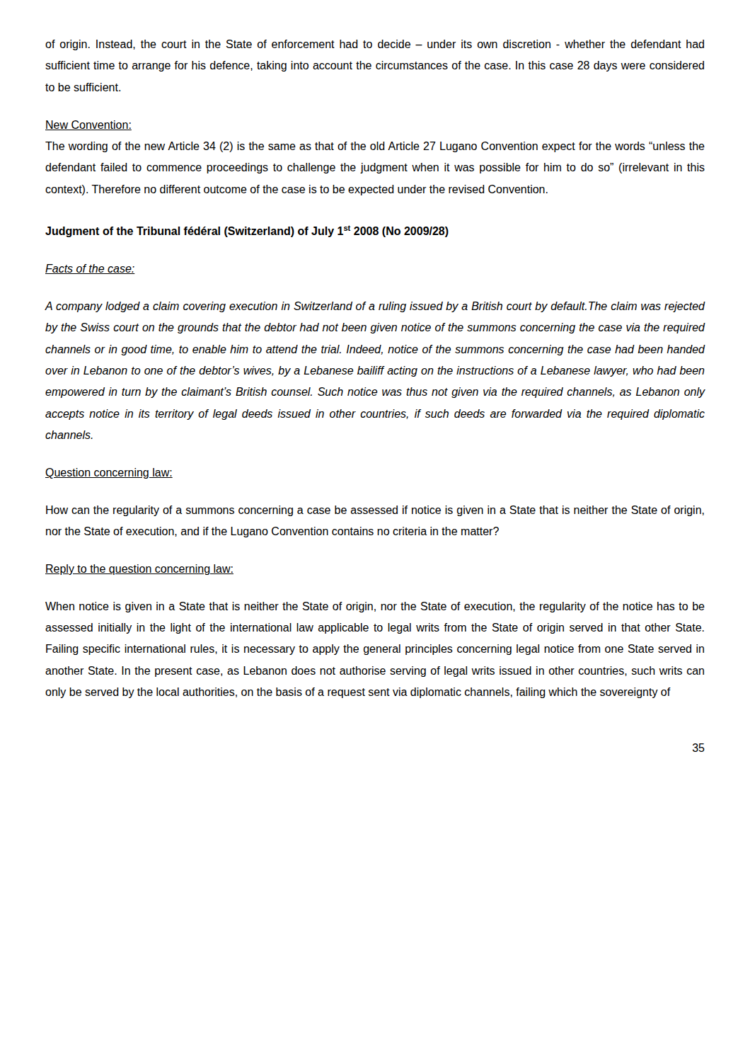of origin. Instead, the court in the State of enforcement had to decide – under its own discretion - whether the defendant had sufficient time to arrange for his defence, taking into account the circumstances of the case. In this case 28 days were considered to be sufficient.
New Convention:
The wording of the new Article 34 (2) is the same as that of the old Article 27 Lugano Convention expect for the words “unless the defendant failed to commence proceedings to challenge the judgment when it was possible for him to do so” (irrelevant in this context). Therefore no different outcome of the case is to be expected under the revised Convention.
Judgment of the Tribunal fédéral (Switzerland) of July 1st 2008 (No 2009/28)
Facts of the case:
A company lodged a claim covering execution in Switzerland of a ruling issued by a British court by default.The claim was rejected by the Swiss court on the grounds that the debtor had not been given notice of the summons concerning the case via the required channels or in good time, to enable him to attend the trial. Indeed, notice of the summons concerning the case had been handed over in Lebanon to one of the debtor’s wives, by a Lebanese bailiff acting on the instructions of a Lebanese lawyer, who had been empowered in turn by the claimant’s British counsel. Such notice was thus not given via the required channels, as Lebanon only accepts notice in its territory of legal deeds issued in other countries, if such deeds are forwarded via the required diplomatic channels.
Question concerning law:
How can the regularity of a summons concerning a case be assessed if notice is given in a State that is neither the State of origin, nor the State of execution, and if the Lugano Convention contains no criteria in the matter?
Reply to the question concerning law:
When notice is given in a State that is neither the State of origin, nor the State of execution, the regularity of the notice has to be assessed initially in the light of the international law applicable to legal writs from the State of origin served in that other State. Failing specific international rules, it is necessary to apply the general principles concerning legal notice from one State served in another State. In the present case, as Lebanon does not authorise serving of legal writs issued in other countries, such writs can only be served by the local authorities, on the basis of a request sent via diplomatic channels, failing which the sovereignty of
35